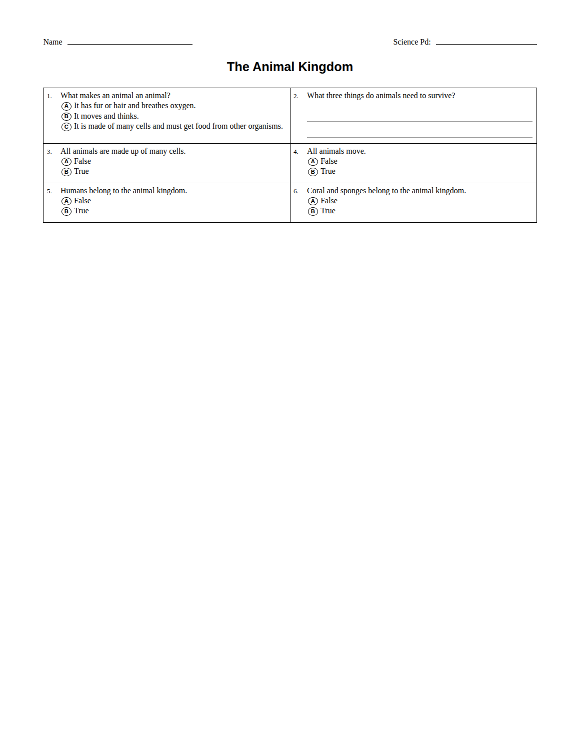Name Science Pd:
The Animal Kingdom
| 1. What makes an animal an animal? A It has fur or hair and breathes oxygen. B It moves and thinks. C It is made of many cells and must get food from other organisms. | 2. What three things do animals need to survive? |
| 3. All animals are made up of many cells. A False B True | 4. All animals move. A False B True |
| 5. Humans belong to the animal kingdom. A False B True | 6. Coral and sponges belong to the animal kingdom. A False B True |